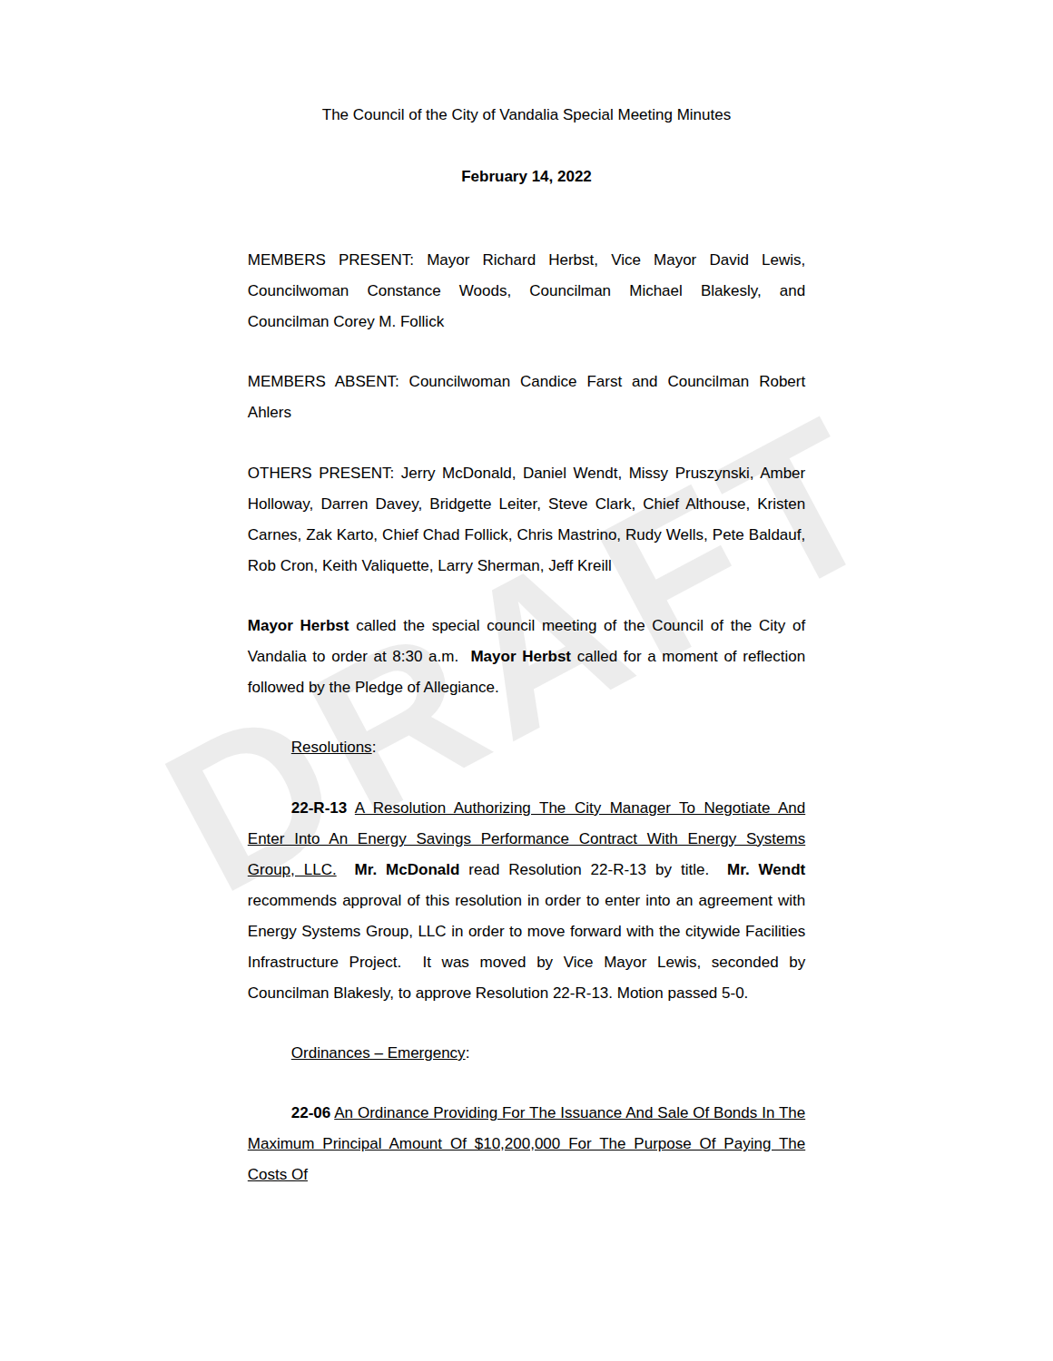DRAFT
The Council of the City of Vandalia Special Meeting Minutes
February 14, 2022
MEMBERS PRESENT: Mayor Richard Herbst, Vice Mayor David Lewis, Councilwoman Constance Woods, Councilman Michael Blakesly, and Councilman Corey M. Follick
MEMBERS ABSENT: Councilwoman Candice Farst and Councilman Robert Ahlers
OTHERS PRESENT: Jerry McDonald, Daniel Wendt, Missy Pruszynski, Amber Holloway, Darren Davey, Bridgette Leiter, Steve Clark, Chief Althouse, Kristen Carnes, Zak Karto, Chief Chad Follick, Chris Mastrino, Rudy Wells, Pete Baldauf, Rob Cron, Keith Valiquette, Larry Sherman, Jeff Kreill
Mayor Herbst called the special council meeting of the Council of the City of Vandalia to order at 8:30 a.m. Mayor Herbst called for a moment of reflection followed by the Pledge of Allegiance.
Resolutions:
22-R-13 A Resolution Authorizing The City Manager To Negotiate And Enter Into An Energy Savings Performance Contract With Energy Systems Group, LLC. Mr. McDonald read Resolution 22-R-13 by title. Mr. Wendt recommends approval of this resolution in order to enter into an agreement with Energy Systems Group, LLC in order to move forward with the citywide Facilities Infrastructure Project. It was moved by Vice Mayor Lewis, seconded by Councilman Blakesly, to approve Resolution 22-R-13. Motion passed 5-0.
Ordinances – Emergency:
22-06 An Ordinance Providing For The Issuance And Sale Of Bonds In The Maximum Principal Amount Of $10,200,000 For The Purpose Of Paying The Costs Of